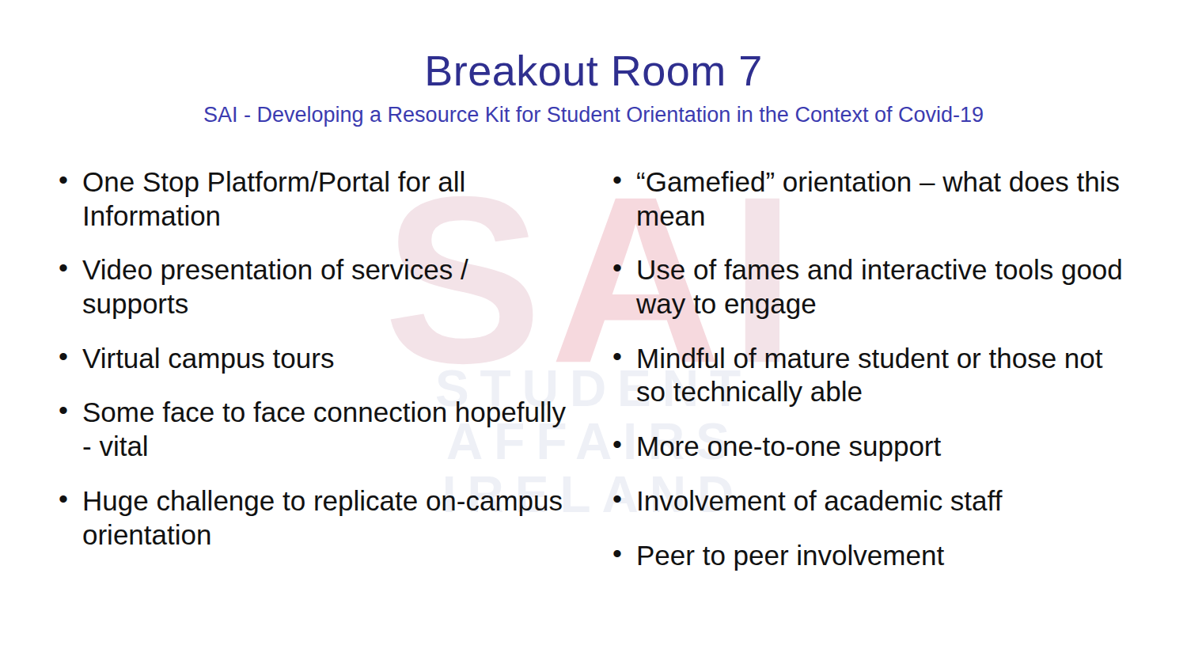SAI
STUDENT
AFFAIRS
IRELAND
Breakout Room 7
SAI - Developing a Resource Kit for Student Orientation in the Context of Covid-19
One Stop Platform/Portal for all Information
Video presentation of services / supports
Virtual campus tours
Some face to face connection hopefully - vital
Huge challenge to replicate on-campus orientation
“Gamefied” orientation – what does this mean
Use of fames and interactive tools good way to engage
Mindful of mature student or those not so technically able
More one-to-one support
Involvement of academic staff
Peer to peer involvement